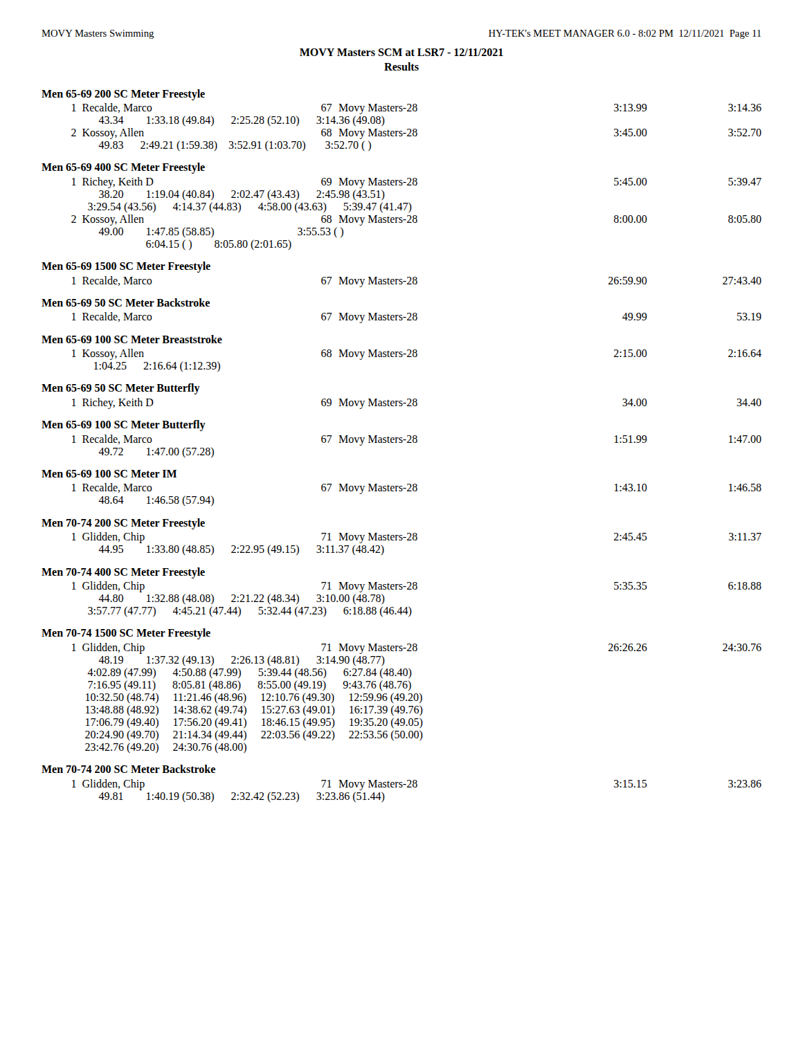MOVY Masters Swimming
HY-TEK's MEET MANAGER 6.0 - 8:02 PM 12/11/2021 Page 11
MOVY Masters SCM at LSR7 - 12/11/2021
Results
Men 65-69 200 SC Meter Freestyle
| 1 | Recalde, Marco | 67 | Movy Masters-28 | 3:13.99 | 3:14.36 |
| | 43.34 1:33.18 (49.84) 2:25.28 (52.10) 3:14.36 (49.08) |
| 2 | Kossoy, Allen | 68 | Movy Masters-28 | 3:45.00 | 3:52.70 |
| | 49.83 2:49.21 (1:59.38) 3:52.91 (1:03.70) 3:52.70 ( ) |
Men 65-69 400 SC Meter Freestyle
| 1 | Richey, Keith D | 69 | Movy Masters-28 | 5:45.00 | 5:39.47 |
| | 38.20 1:19.04 (40.84) 2:02.47 (43.43) 2:45.98 (43.51) 3:29.54 (43.56) 4:14.37 (44.83) 4:58.00 (43.63) 5:39.47 (41.47) |
| 2 | Kossoy, Allen | 68 | Movy Masters-28 | 8:00.00 | 8:05.80 |
| | 49.00 1:47.85 (58.85) 3:55.53 ( ) 6:04.15 ( ) 8:05.80 (2:01.65) |
Men 65-69 1500 SC Meter Freestyle
| 1 | Recalde, Marco | 67 | Movy Masters-28 | 26:59.90 | 27:43.40 |
Men 65-69 50 SC Meter Backstroke
| 1 | Recalde, Marco | 67 | Movy Masters-28 | 49.99 | 53.19 |
Men 65-69 100 SC Meter Breaststroke
| 1 | Kossoy, Allen | 68 | Movy Masters-28 | 2:15.00 | 2:16.64 |
| | 1:04.25 2:16.64 (1:12.39) |
Men 65-69 50 SC Meter Butterfly
| 1 | Richey, Keith D | 69 | Movy Masters-28 | 34.00 | 34.40 |
Men 65-69 100 SC Meter Butterfly
| 1 | Recalde, Marco | 67 | Movy Masters-28 | 1:51.99 | 1:47.00 |
| | 49.72 1:47.00 (57.28) |
Men 65-69 100 SC Meter IM
| 1 | Recalde, Marco | 67 | Movy Masters-28 | 1:43.10 | 1:46.58 |
| | 48.64 1:46.58 (57.94) |
Men 70-74 200 SC Meter Freestyle
| 1 | Glidden, Chip | 71 | Movy Masters-28 | 2:45.45 | 3:11.37 |
| | 44.95 1:33.80 (48.85) 2:22.95 (49.15) 3:11.37 (48.42) |
Men 70-74 400 SC Meter Freestyle
| 1 | Glidden, Chip | 71 | Movy Masters-28 | 5:35.35 | 6:18.88 |
| | 44.80 1:32.88 (48.08) 2:21.22 (48.34) 3:10.00 (48.78) 3:57.77 (47.77) 4:45.21 (47.44) 5:32.44 (47.23) 6:18.88 (46.44) |
Men 70-74 1500 SC Meter Freestyle
| 1 | Glidden, Chip | 71 | Movy Masters-28 | 26:26.26 | 24:30.76 |
| | 48.19 1:37.32 (49.13) 2:26.13 (48.81) 3:14.90 (48.77) 4:02.89 (47.99) 4:50.88 (47.99) 5:39.44 (48.56) 6:27.84 (48.40) 7:16.95 (49.11) 8:05.81 (48.86) 8:55.00 (49.19) 9:43.76 (48.76) 10:32.50 (48.74) 11:21.46 (48.96) 12:10.76 (49.30) 12:59.96 (49.20) 13:48.88 (48.92) 14:38.62 (49.74) 15:27.63 (49.01) 16:17.39 (49.76) 17:06.79 (49.40) 17:56.20 (49.41) 18:46.15 (49.95) 19:35.20 (49.05) 20:24.90 (49.70) 21:14.34 (49.44) 22:03.56 (49.22) 22:53.56 (50.00) 23:42.76 (49.20) 24:30.76 (48.00) |
Men 70-74 200 SC Meter Backstroke
| 1 | Glidden, Chip | 71 | Movy Masters-28 | 3:15.15 | 3:23.86 |
| | 49.81 1:40.19 (50.38) 2:32.42 (52.23) 3:23.86 (51.44) |